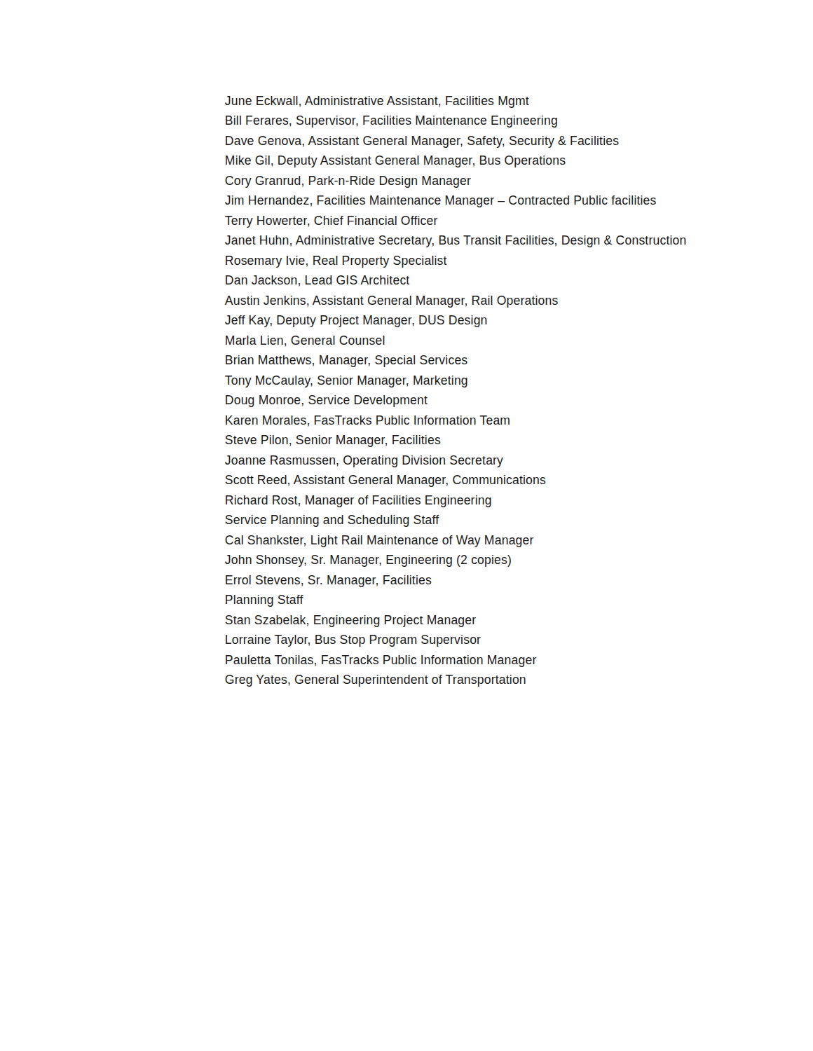June Eckwall, Administrative Assistant, Facilities Mgmt
Bill Ferares, Supervisor, Facilities Maintenance Engineering
Dave Genova, Assistant General Manager, Safety, Security & Facilities
Mike Gil, Deputy Assistant General Manager, Bus Operations
Cory Granrud, Park-n-Ride Design Manager
Jim Hernandez, Facilities Maintenance Manager – Contracted Public facilities
Terry Howerter, Chief Financial Officer
Janet Huhn, Administrative Secretary, Bus Transit Facilities, Design & Construction
Rosemary Ivie, Real Property Specialist
Dan Jackson, Lead GIS Architect
Austin Jenkins, Assistant General Manager, Rail Operations
Jeff Kay, Deputy Project Manager, DUS Design
Marla Lien, General Counsel
Brian Matthews, Manager, Special Services
Tony McCaulay, Senior Manager, Marketing
Doug Monroe, Service Development
Karen Morales, FasTracks Public Information Team
Steve Pilon, Senior Manager, Facilities
Joanne Rasmussen, Operating Division Secretary
Scott Reed, Assistant General Manager, Communications
Richard Rost, Manager of Facilities Engineering
Service Planning and Scheduling Staff
Cal Shankster, Light Rail Maintenance of Way Manager
John Shonsey, Sr. Manager, Engineering (2 copies)
Errol Stevens, Sr. Manager, Facilities
Planning Staff
Stan Szabelak, Engineering Project Manager
Lorraine Taylor, Bus Stop Program Supervisor
Pauletta Tonilas, FasTracks Public Information Manager
Greg Yates, General Superintendent of Transportation